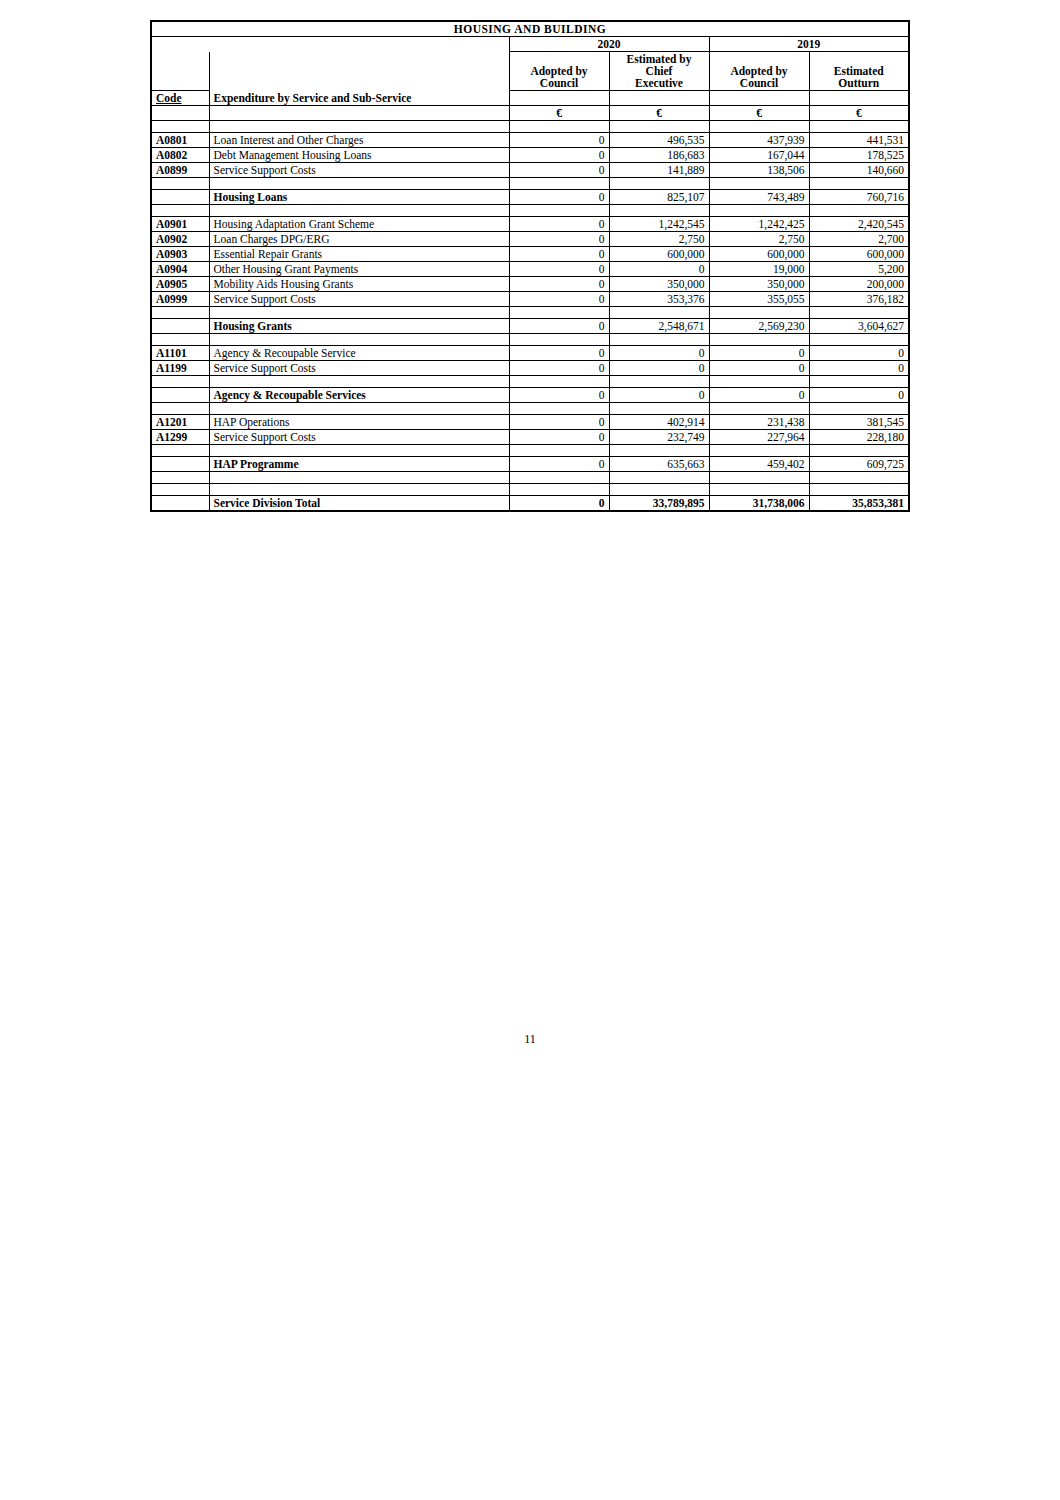| HOUSING AND BUILDING |
| | | 2020 | 2019 |
| | | Adopted by Council | Estimated by Chief Executive | Adopted by Council | Estimated Outturn |
| Code | Expenditure by Service and Sub-Service | | | | |
| | | € | € | € | € |
| A0801 | Loan Interest and Other Charges | 0 | 496,535 | 437,939 | 441,531 |
| A0802 | Debt Management Housing Loans | 0 | 186,683 | 167,044 | 178,525 |
| A0899 | Service Support Costs | 0 | 141,889 | 138,506 | 140,660 |
| | Housing Loans | 0 | 825,107 | 743,489 | 760,716 |
| A0901 | Housing Adaptation Grant Scheme | 0 | 1,242,545 | 1,242,425 | 2,420,545 |
| A0902 | Loan Charges DPG/ERG | 0 | 2,750 | 2,750 | 2,700 |
| A0903 | Essential Repair Grants | 0 | 600,000 | 600,000 | 600,000 |
| A0904 | Other Housing Grant Payments | 0 | 0 | 19,000 | 5,200 |
| A0905 | Mobility Aids Housing Grants | 0 | 350,000 | 350,000 | 200,000 |
| A0999 | Service Support Costs | 0 | 353,376 | 355,055 | 376,182 |
| | Housing Grants | 0 | 2,548,671 | 2,569,230 | 3,604,627 |
| A1101 | Agency & Recoupable Service | 0 | 0 | 0 | 0 |
| A1199 | Service Support Costs | 0 | 0 | 0 | 0 |
| | Agency & Recoupable Services | 0 | 0 | 0 | 0 |
| A1201 | HAP Operations | 0 | 402,914 | 231,438 | 381,545 |
| A1299 | Service Support Costs | 0 | 232,749 | 227,964 | 228,180 |
| | HAP Programme | 0 | 635,663 | 459,402 | 609,725 |
| | Service Division Total | 0 | 33,789,895 | 31,738,006 | 35,853,381 |
11